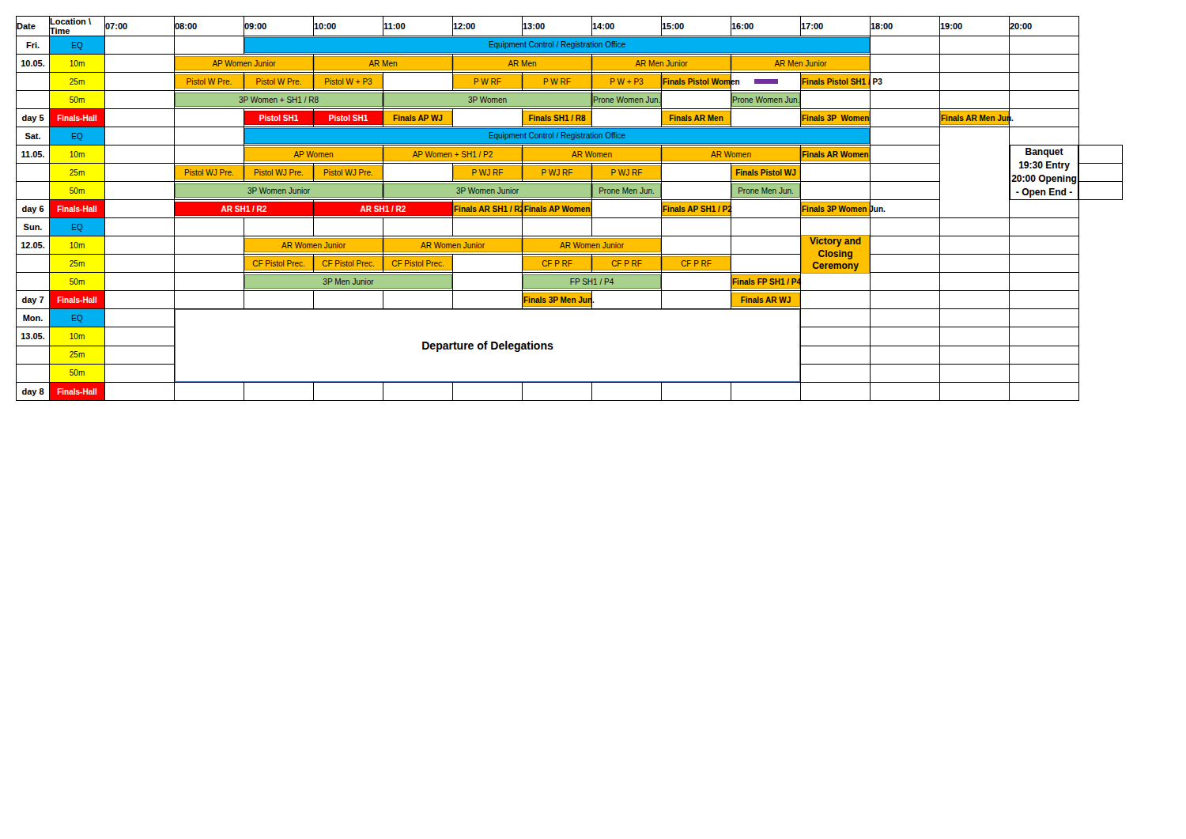| Date | Location \ Time | 07:00 | 08:00 | 09:00 | 10:00 | 11:00 | 12:00 | 13:00 | 14:00 | 15:00 | 16:00 | 17:00 | 18:00 | 19:00 | 20:00 |
| --- | --- | --- | --- | --- | --- | --- | --- | --- | --- | --- | --- | --- | --- | --- | --- |
| Fri. | EQ | | | Equipment Control / Registration Office | | | |
| 10.05. | 10m | | AP Women Junior | AR Men | AR Men | AR Men Junior | AR Men Junior | | | |
| | 25m | | Pistol W Pre. | Pistol W Pre. | Pistol W + P3 | | P W RF | P W RF | P W + P3 | Finals Pistol Women | | Finals Pistol SH1 / P3 | | | |
| | 50m | | 3P Women + SH1 / R8 | 3P Women | Prone Women Jun. | | Prone Women Jun. | | | | |
| day 5 | Finals-Hall | | | Pistol SH1 | Pistol SH1 | Finals AP WJ | | Finals SH1 / R8 | | Finals AR Men | | Finals 3P Women | | Finals AR Men Jun. | |
| Sat. | EQ | | | Equipment Control / Registration Office | | | Banquet 19:30 Entry 20:00 Opening - Open End - |
| 11.05. | 10m | | | AP Women | AP Women + SH1 / P2 | AR Women | AR Women | Finals AR Women | | |
| | 25m | | Pistol WJ Pre. | Pistol WJ Pre. | Pistol WJ Pre. | | P WJ RF | P WJ RF | P WJ RF | | Finals Pistol WJ | | | |
| | 50m | | 3P Women Junior | 3P Women Junior | Prone Men Jun. | | Prone Men Jun. | | | |
| day 6 | Finals-Hall | | AR SH1 / R2 | AR SH1 / R2 | Finals AR SH1 / R2 | Finals AP Women | | Finals AP SH1 / P2 | | Finals 3P Women Jun. | |
| Sun. | EQ | | | | | | | | | | | Victory and Closing Ceremony | | | |
| 12.05. | 10m | | | AR Women Junior | AR Women Junior | AR Women Junior | | | | | |
| | 25m | | | CF Pistol Prec. | CF Pistol Prec. | CF Pistol Prec. | | CF P RF | CF P RF | CF P RF | | | | |
| | 50m | | | 3P Men Junior | | FP SH1 / P4 | | Finals FP SH1 / P4 | | | |
| day 7 | Finals-Hall | | | | | | | Finals 3P Men Jun. | | | Finals AR WJ | | | | |
| Mon. | EQ | | Departure of Delegations | | | | |
| 13.05. | 10m | | | | | |
| | 25m | | | | | |
| | 50m | | | | | |
| day 8 | Finals-Hall | | | | | | | | | | | | | | |